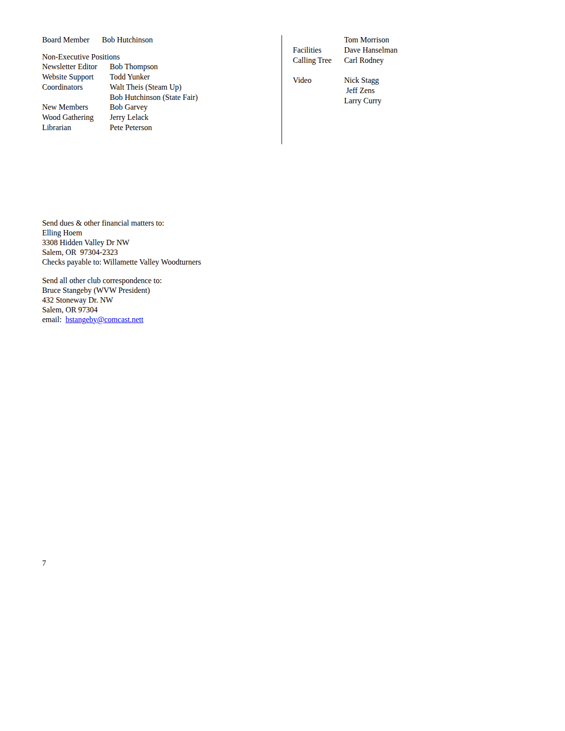| Board Member | Bob Hutchinson |
Non-Executive Positions
| Newsletter Editor | Bob Thompson |
| Website Support | Todd Yunker |
| Coordinators | Walt Theis (Steam Up) |
| | Bob Hutchinson (State Fair) |
| New Members | Bob Garvey |
| Wood Gathering | Jerry Lelack |
| Librarian | Pete Peterson |
| | Tom Morrison |
| Facilities | Dave Hanselman |
| Calling Tree | Carl Rodney |
| Video | Nick Stagg |
| | Jeff Zens |
| | Larry Curry |
Send dues & other financial matters to:
Elling Hoem
3308 Hidden Valley Dr NW
Salem, OR 97304-2323
Checks payable to: Willamette Valley Woodturners
Send all other club correspondence to:
Bruce Stangeby (WVW President)
432 Stoneway Dr. NW
Salem, OR 97304
email: bstangeby@comcast.nett
7